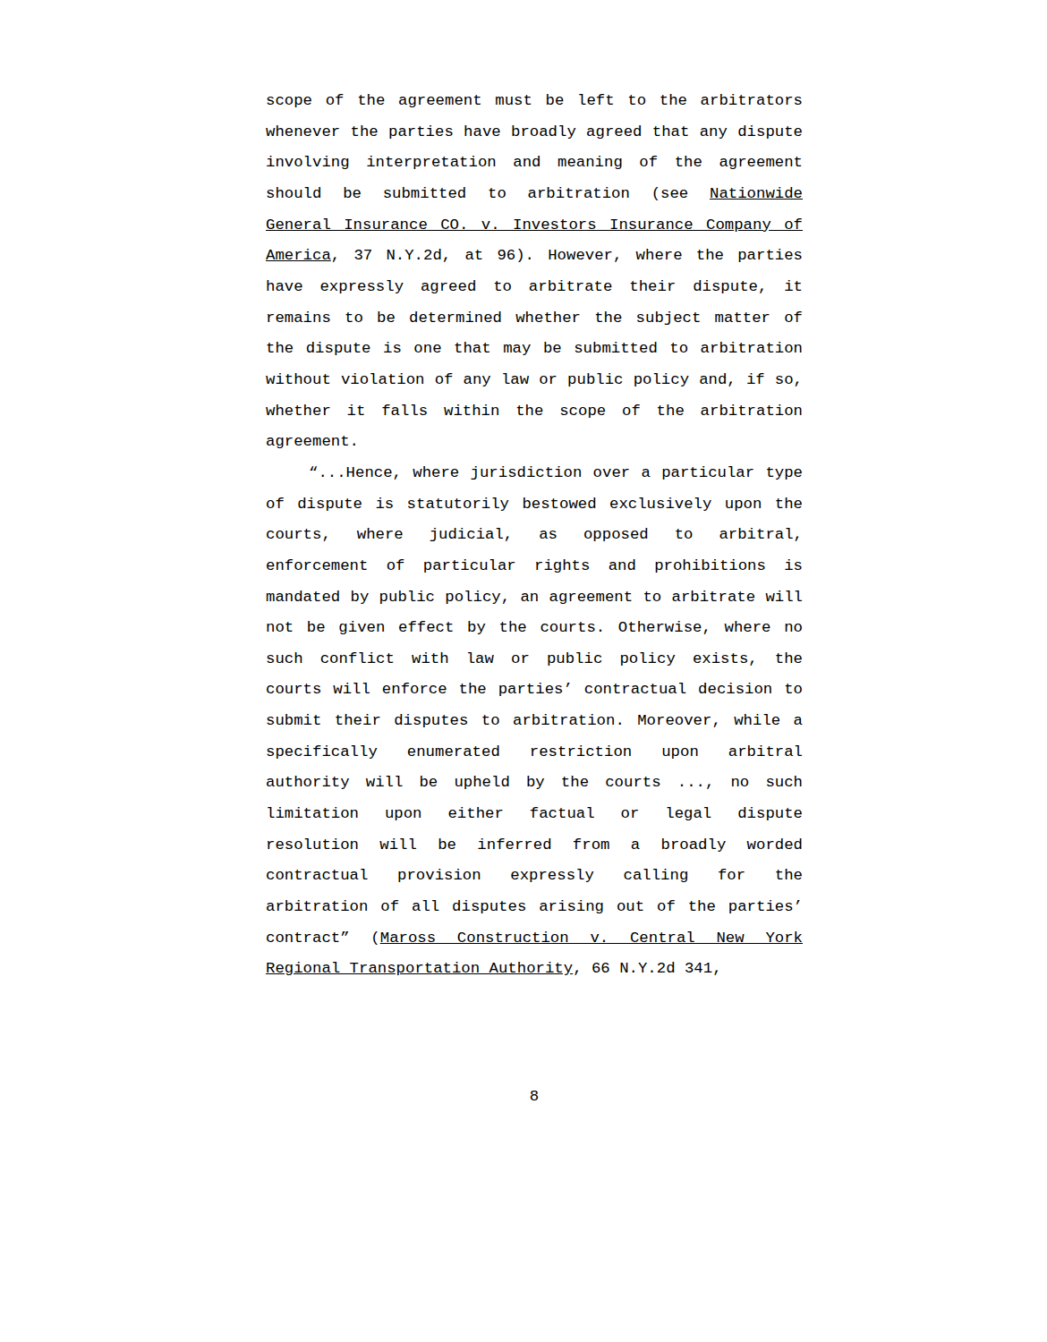scope of the agreement must be left to the arbitrators whenever the parties have broadly agreed that any dispute involving interpretation and meaning of the agreement should be submitted to arbitration (see Nationwide General Insurance CO. v. Investors Insurance Company of America, 37 N.Y.2d, at 96). However, where the parties have expressly agreed to arbitrate their dispute, it remains to be determined whether the subject matter of the dispute is one that may be submitted to arbitration without violation of any law or public policy and, if so, whether it falls within the scope of the arbitration agreement.
“...Hence, where jurisdiction over a particular type of dispute is statutorily bestowed exclusively upon the courts, where judicial, as opposed to arbitral, enforcement of particular rights and prohibitions is mandated by public policy, an agreement to arbitrate will not be given effect by the courts. Otherwise, where no such conflict with law or public policy exists, the courts will enforce the parties’ contractual decision to submit their disputes to arbitration. Moreover, while a specifically enumerated restriction upon arbitral authority will be upheld by the courts ..., no such limitation upon either factual or legal dispute resolution will be inferred from a broadly worded contractual provision expressly calling for the arbitration of all disputes arising out of the parties’ contract” (Maross Construction v. Central New York Regional Transportation Authority, 66 N.Y.2d 341,
8